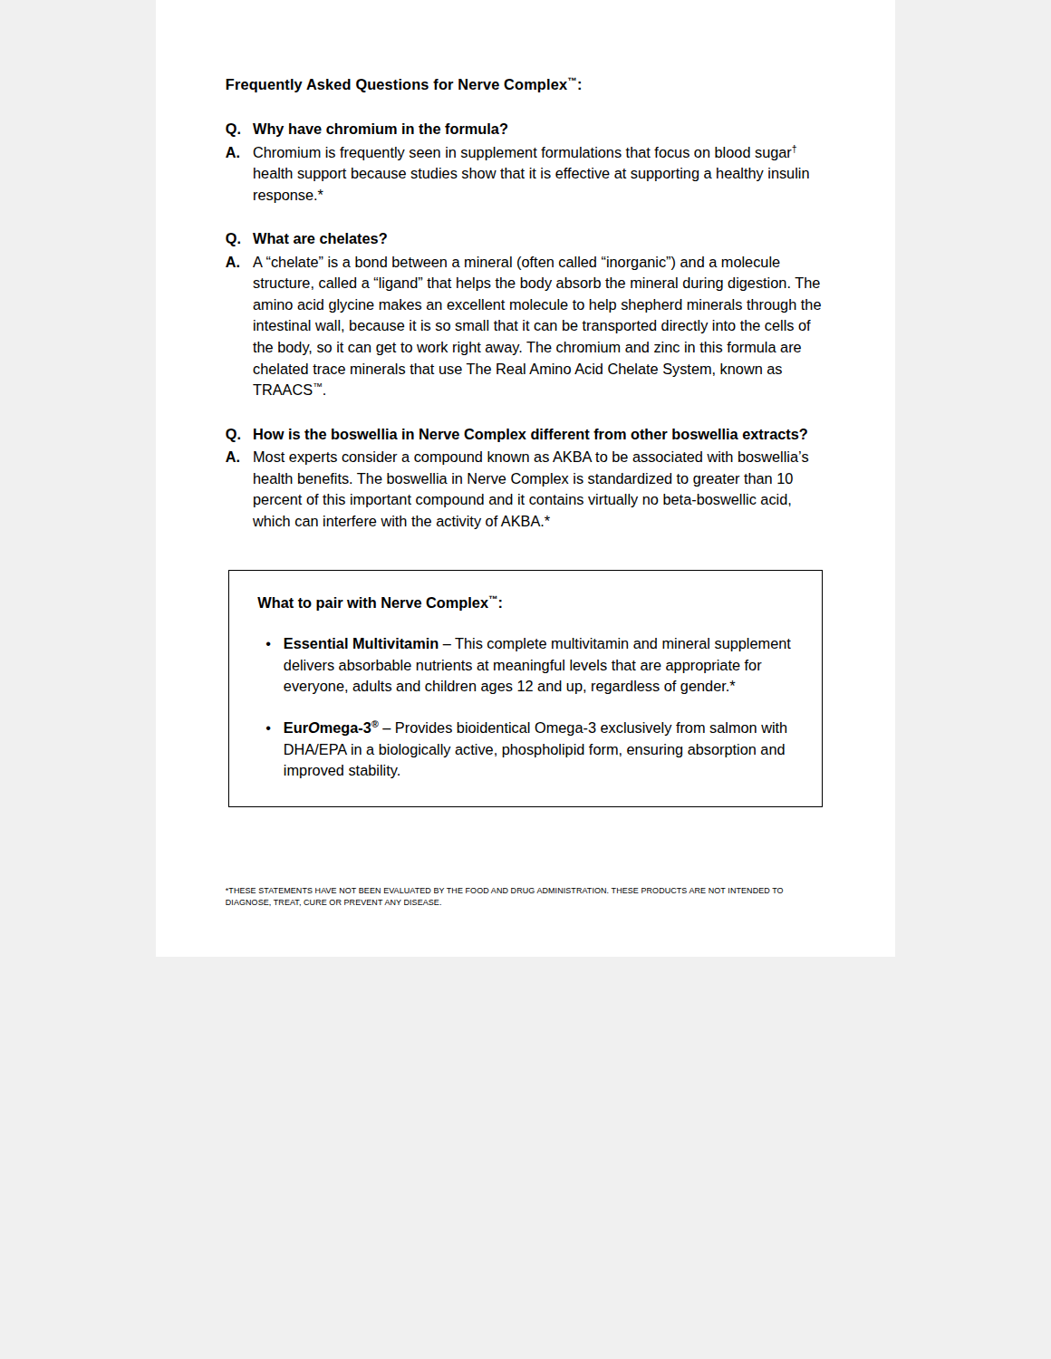Frequently Asked Questions for Nerve Complex™:
Q.
Why have chromium in the formula?
A.
Chromium is frequently seen in supplement formulations that focus on blood sugar† health support because studies show that it is effective at supporting a healthy insulin response.*
Q.
What are chelates?
A.
A “chelate” is a bond between a mineral (often called “inorganic”) and a molecule structure, called a “ligand” that helps the body absorb the mineral during digestion. The amino acid glycine makes an excellent molecule to help shepherd minerals through the intestinal wall, because it is so small that it can be transported directly into the cells of the body, so it can get to work right away. The chromium and zinc in this formula are chelated trace minerals that use The Real Amino Acid Chelate System, known as TRAACS™.
Q.
How is the boswellia in Nerve Complex different from other boswellia extracts?
A.
Most experts consider a compound known as AKBA to be associated with boswellia’s health benefits. The boswellia in Nerve Complex is standardized to greater than 10 percent of this important compound and it contains virtually no beta-boswellic acid, which can interfere with the activity of AKBA.*
What to pair with Nerve Complex™:
Essential Multivitamin – This complete multivitamin and mineral supplement delivers absorbable nutrients at meaningful levels that are appropriate for everyone, adults and children ages 12 and up, regardless of gender.*
EurOmega-3® – Provides bioidentical Omega-3 exclusively from salmon with DHA/EPA in a biologically active, phospholipid form, ensuring absorption and improved stability.
*THESE STATEMENTS HAVE NOT BEEN EVALUATED BY THE FOOD AND DRUG ADMINISTRATION. THESE PRODUCTS ARE NOT INTENDED TO DIAGNOSE, TREAT, CURE OR PREVENT ANY DISEASE.